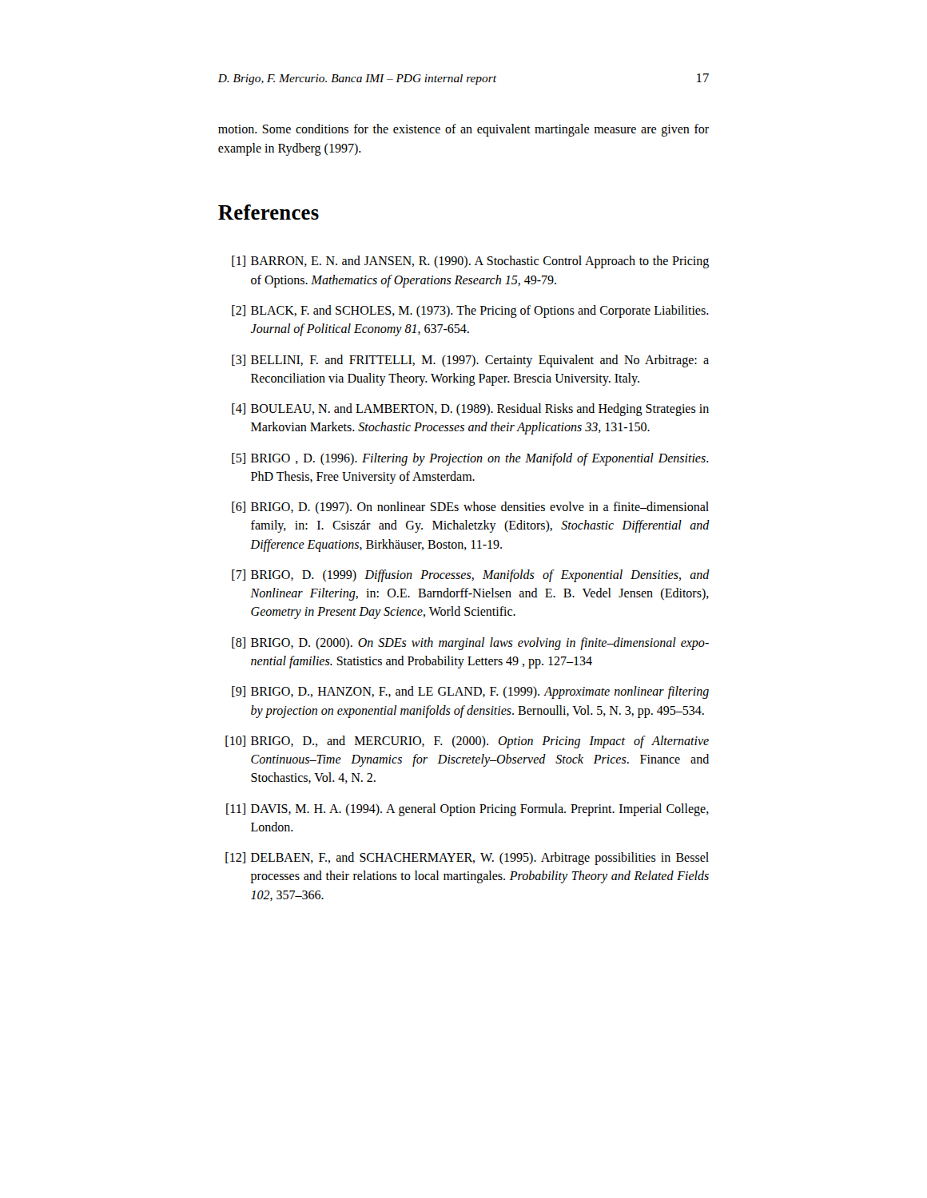D. Brigo, F. Mercurio. Banca IMI – PDG internal report 17
motion. Some conditions for the existence of an equivalent martingale measure are given for example in Rydberg (1997).
References
[1] BARRON, E. N. and JANSEN, R. (1990). A Stochastic Control Approach to the Pricing of Options. Mathematics of Operations Research 15, 49-79.
[2] BLACK, F. and SCHOLES, M. (1973). The Pricing of Options and Corporate Liabilities. Journal of Political Economy 81, 637-654.
[3] BELLINI, F. and FRITTELLI, M. (1997). Certainty Equivalent and No Arbitrage: a Reconciliation via Duality Theory. Working Paper. Brescia University. Italy.
[4] BOULEAU, N. and LAMBERTON, D. (1989). Residual Risks and Hedging Strategies in Markovian Markets. Stochastic Processes and their Applications 33, 131-150.
[5] BRIGO , D. (1996). Filtering by Projection on the Manifold of Exponential Densities. PhD Thesis, Free University of Amsterdam.
[6] BRIGO, D. (1997). On nonlinear SDEs whose densities evolve in a finite–dimensional family, in: I. Csiszár and Gy. Michaletzky (Editors), Stochastic Differential and Difference Equations, Birkhäuser, Boston, 11-19.
[7] BRIGO, D. (1999) Diffusion Processes, Manifolds of Exponential Densities, and Nonlinear Filtering, in: O.E. Barndorff-Nielsen and E. B. Vedel Jensen (Editors), Geometry in Present Day Science, World Scientific.
[8] BRIGO, D. (2000). On SDEs with marginal laws evolving in finite–dimensional exponential families. Statistics and Probability Letters 49 , pp. 127–134
[9] BRIGO, D., HANZON, F., and LE GLAND, F. (1999). Approximate nonlinear filtering by projection on exponential manifolds of densities. Bernoulli, Vol. 5, N. 3, pp. 495–534.
[10] BRIGO, D., and MERCURIO, F. (2000). Option Pricing Impact of Alternative Continuous–Time Dynamics for Discretely–Observed Stock Prices. Finance and Stochastics, Vol. 4, N. 2.
[11] DAVIS, M. H. A. (1994). A general Option Pricing Formula. Preprint. Imperial College, London.
[12] DELBAEN, F., and SCHACHERMAYER, W. (1995). Arbitrage possibilities in Bessel processes and their relations to local martingales. Probability Theory and Related Fields 102, 357–366.